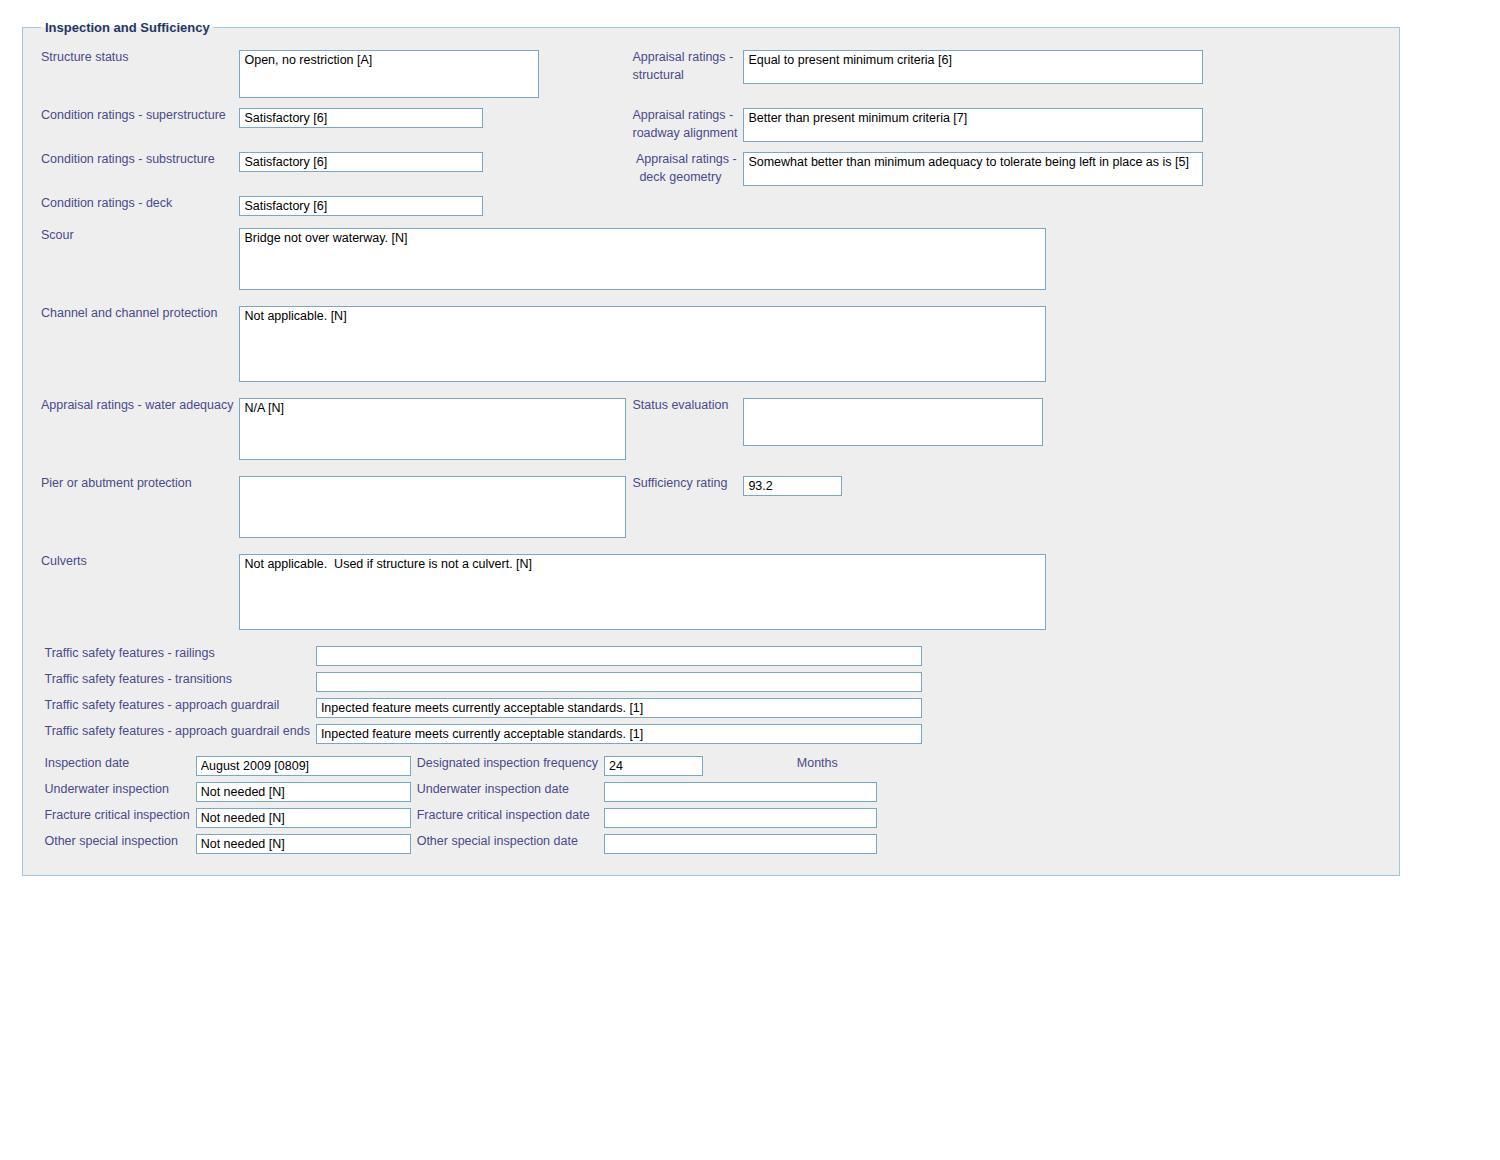Inspection and Sufficiency
| Structure status | Open, no restriction [A] | Appraisal ratings - structural | Equal to present minimum criteria [6] |
| Condition ratings - superstructure | | Appraisal ratings - roadway alignment | Better than present minimum criteria [7] |
| Condition ratings - substructure | | Appraisal ratings - deck geometry | Somewhat better than minimum adequacy to tolerate being left in place as is [5] |
| Condition ratings - deck | | |
| Scour | Bridge not over waterway. [N] |
| Channel and channel protection | Not applicable. [N] |
| Appraisal ratings - water adequacy | N/A [N] | Status evaluation | |
| Pier or abutment protection | | Sufficiency rating | |
| Culverts | Not applicable. Used if structure is not a culvert. [N] |
| Traffic safety features - railings | |
| Traffic safety features - transitions | |
| Traffic safety features - approach guardrail | |
| Traffic safety features - approach guardrail ends | |
| Inspection date | | Designated inspection frequency | | Months |
| Underwater inspection | | Underwater inspection date | |
| Fracture critical inspection | | Fracture critical inspection date | |
| Other special inspection | | Other special inspection date | |